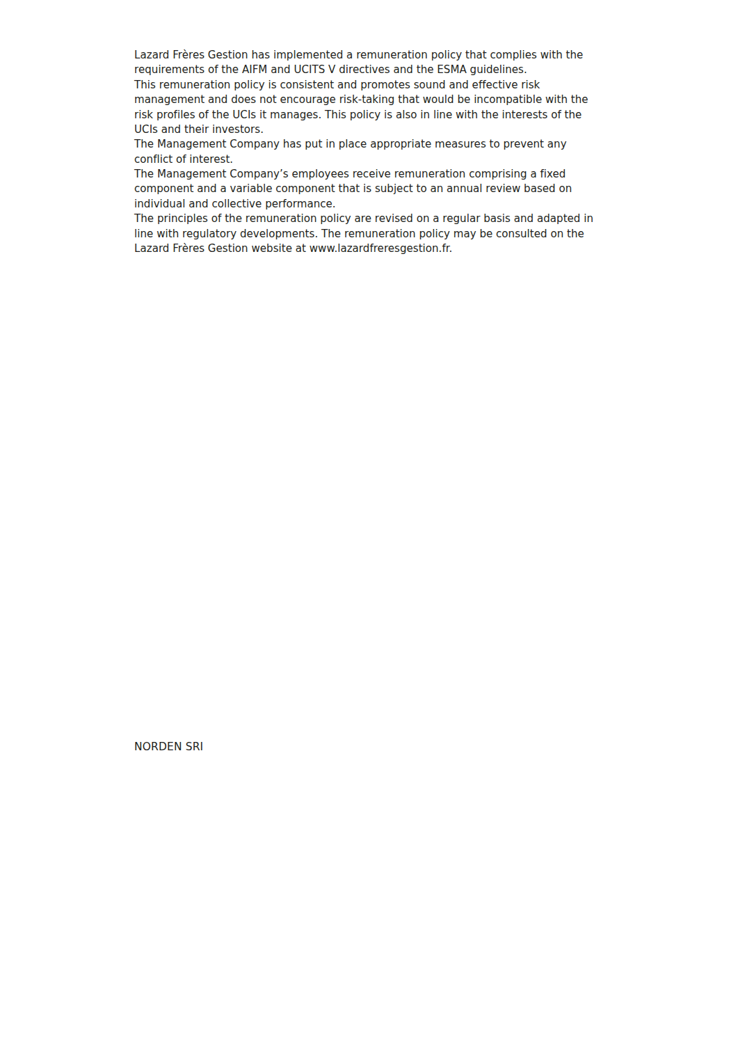Lazard Frères Gestion has implemented a remuneration policy that complies with the requirements of the AIFM and UCITS V directives and the ESMA guidelines.
This remuneration policy is consistent and promotes sound and effective risk management and does not encourage risk-taking that would be incompatible with the risk profiles of the UCIs it manages. This policy is also in line with the interests of the UCIs and their investors.
The Management Company has put in place appropriate measures to prevent any conflict of interest.
The Management Company’s employees receive remuneration comprising a fixed component and a variable component that is subject to an annual review based on individual and collective performance.
The principles of the remuneration policy are revised on a regular basis and adapted in line with regulatory developments. The remuneration policy may be consulted on the Lazard Frères Gestion website at www.lazardfreresgestion.fr.
NORDEN SRI